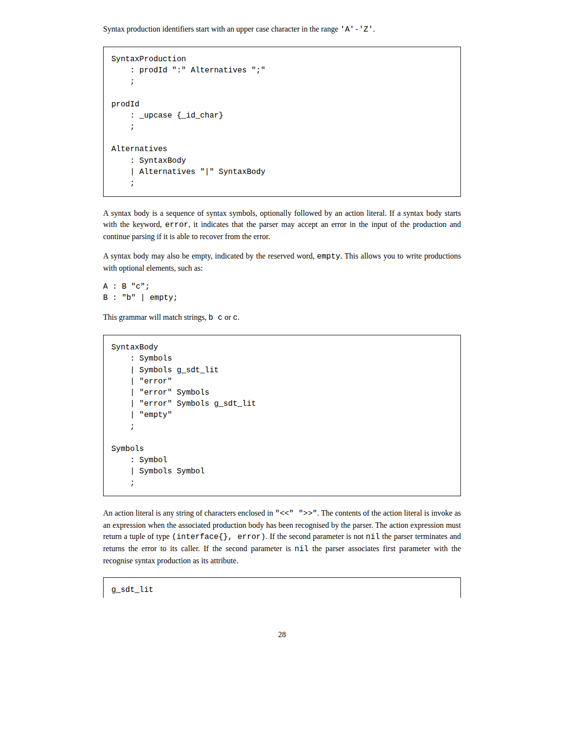Syntax production identifiers start with an upper case character in the range 'A'-'Z'.
SyntaxProduction
    : prodId ":" Alternatives ";"
    ;

prodId
    : _upcase {_id_char}
    ;

Alternatives
    : SyntaxBody
    | Alternatives "|" SyntaxBody
    ;
A syntax body is a sequence of syntax symbols, optionally followed by an action literal. If a syntax body starts with the keyword, error, it indicates that the parser may accept an error in the input of the production and continue parsing if it is able to recover from the error.
A syntax body may also be empty, indicated by the reserved word, empty. This allows you to write productions with optional elements, such as:
A : B "c";
B : "b" | empty;
This grammar will match strings, b c or c.
SyntaxBody
    : Symbols
    | Symbols g_sdt_lit
    | "error"
    | "error" Symbols
    | "error" Symbols g_sdt_lit
    | "empty"
    ;

Symbols
    : Symbol
    | Symbols Symbol
    ;
An action literal is any string of characters enclosed in "<<" ">>". The contents of the action literal is invoke as an expression when the associated production body has been recognised by the parser. The action expression must return a tuple of type (interface{}, error). If the second parameter is not nil the parser terminates and returns the error to its caller. If the second parameter is nil the parser associates first parameter with the recognise syntax production as its attribute.
g_sdt_lit
28